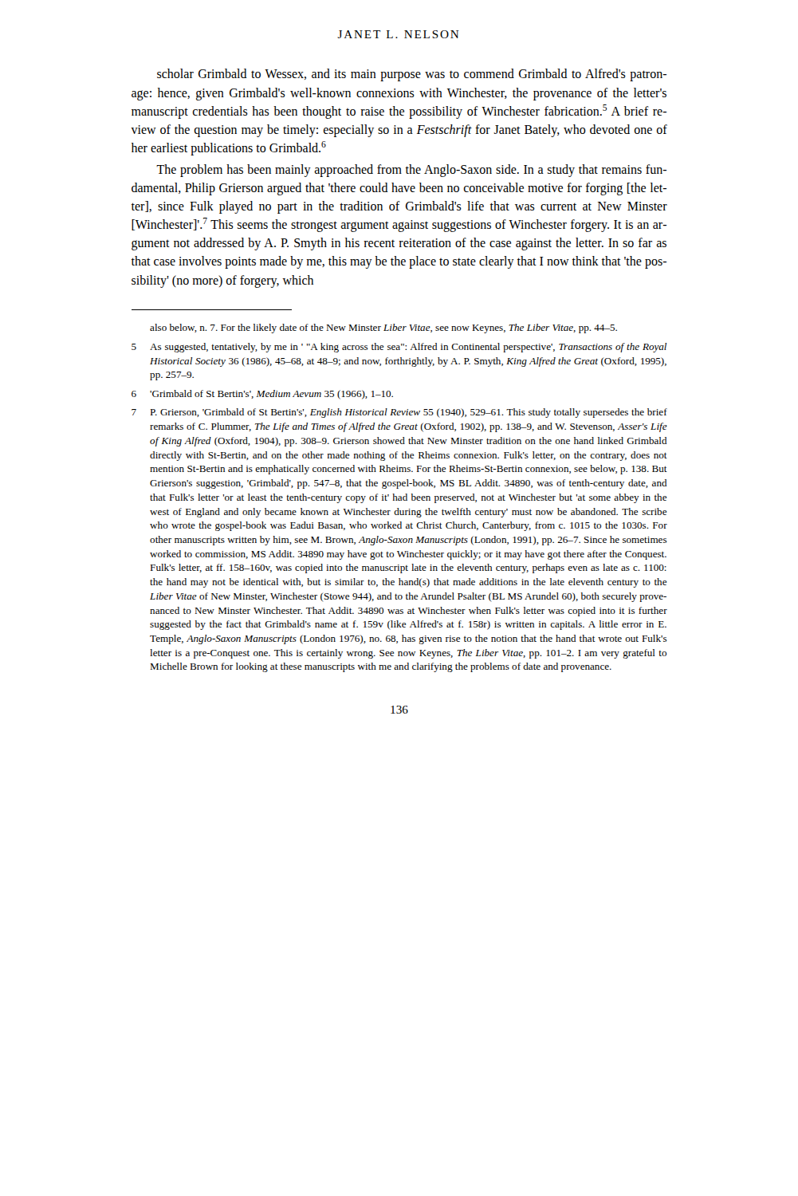JANET L. NELSON
scholar Grimbald to Wessex, and its main purpose was to commend Grimbald to Alfred's patronage: hence, given Grimbald's well-known connexions with Winchester, the provenance of the letter's manuscript credentials has been thought to raise the possibility of Winchester fabrication.5 A brief review of the question may be timely: especially so in a Festschrift for Janet Bately, who devoted one of her earliest publications to Grimbald.6
The problem has been mainly approached from the Anglo-Saxon side. In a study that remains fundamental, Philip Grierson argued that 'there could have been no conceivable motive for forging [the letter], since Fulk played no part in the tradition of Grimbald's life that was current at New Minster [Winchester]'.7 This seems the strongest argument against suggestions of Winchester forgery. It is an argument not addressed by A. P. Smyth in his recent reiteration of the case against the letter. In so far as that case involves points made by me, this may be the place to state clearly that I now think that 'the possibility' (no more) of forgery, which
also below, n. 7. For the likely date of the New Minster Liber Vitae, see now Keynes, The Liber Vitae, pp. 44–5.
5 As suggested, tentatively, by me in ' "A king across the sea": Alfred in Continental perspective', Transactions of the Royal Historical Society 36 (1986), 45–68, at 48–9; and now, forthrightly, by A. P. Smyth, King Alfred the Great (Oxford, 1995), pp. 257–9.
6'Grimbald of St Bertin's', Medium Aevum 35 (1966), 1–10.
7 P. Grierson, 'Grimbald of St Bertin's', English Historical Review 55 (1940), 529–61. This study totally supersedes the brief remarks of C. Plummer, The Life and Times of Alfred the Great (Oxford, 1902), pp. 138–9, and W. Stevenson, Asser's Life of King Alfred (Oxford, 1904), pp. 308–9. Grierson showed that New Minster tradition on the one hand linked Grimbald directly with St-Bertin, and on the other made nothing of the Rheims connexion. Fulk's letter, on the contrary, does not mention St-Bertin and is emphatically concerned with Rheims. For the Rheims-St-Bertin connexion, see below, p. 138. But Grierson's suggestion, 'Grimbald', pp. 547–8, that the gospel-book, MS BL Addit. 34890, was of tenth-century date, and that Fulk's letter 'or at least the tenth-century copy of it' had been preserved, not at Winchester but 'at some abbey in the west of England and only became known at Winchester during the twelfth century' must now be abandoned. The scribe who wrote the gospel-book was Eadui Basan, who worked at Christ Church, Canterbury, from c. 1015 to the 1030s. For other manuscripts written by him, see M. Brown, Anglo-Saxon Manuscripts (London, 1991), pp. 26–7. Since he sometimes worked to commission, MS Addit. 34890 may have got to Winchester quickly; or it may have got there after the Conquest. Fulk's letter, at ff. 158–160v, was copied into the manuscript late in the eleventh century, perhaps even as late as c. 1100: the hand may not be identical with, but is similar to, the hand(s) that made additions in the late eleventh century to the Liber Vitae of New Minster, Winchester (Stowe 944), and to the Arundel Psalter (BL MS Arundel 60), both securely provenanced to New Minster Winchester. That Addit. 34890 was at Winchester when Fulk's letter was copied into it is further suggested by the fact that Grimbald's name at f. 159v (like Alfred's at f. 158r) is written in capitals. A little error in E. Temple, Anglo-Saxon Manuscripts (London 1976), no. 68, has given rise to the notion that the hand that wrote out Fulk's letter is a pre-Conquest one. This is certainly wrong. See now Keynes, The Liber Vitae, pp. 101–2. I am very grateful to Michelle Brown for looking at these manuscripts with me and clarifying the problems of date and provenance.
136